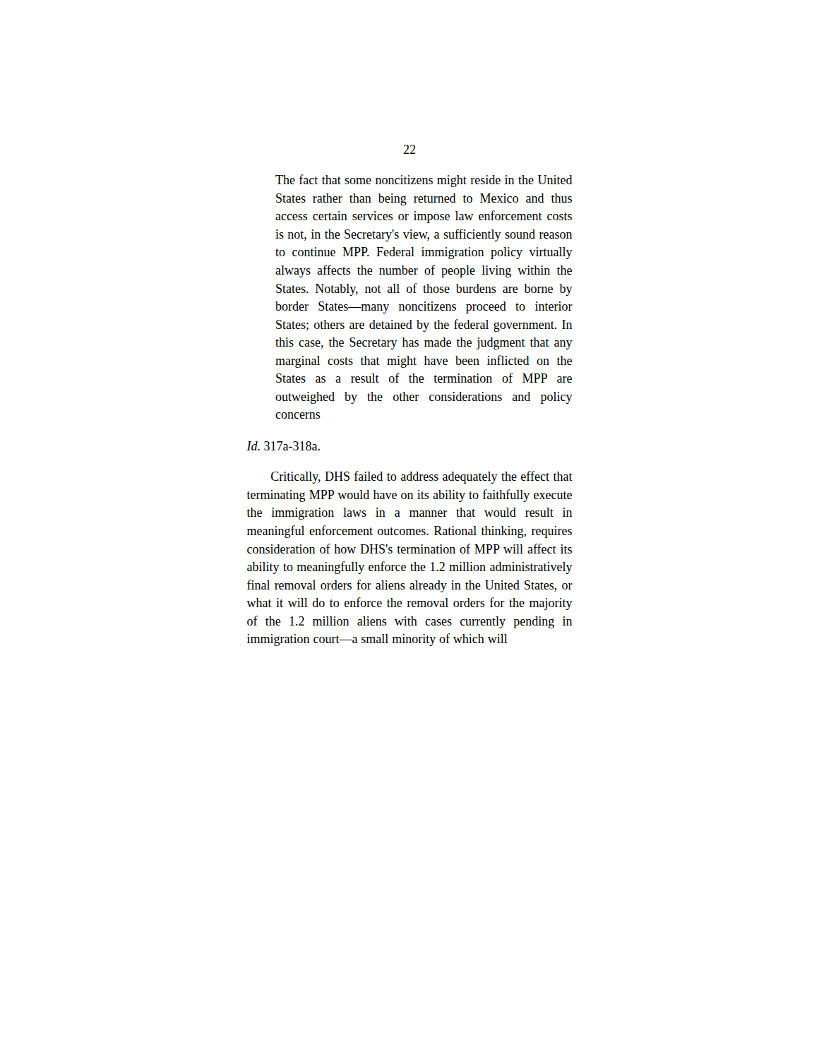22
The fact that some noncitizens might reside in the United States rather than being returned to Mexico and thus access certain services or impose law enforcement costs is not, in the Secretary's view, a sufficiently sound reason to continue MPP. Federal immigration policy virtually always affects the number of people living within the States. Notably, not all of those burdens are borne by border States—many noncitizens proceed to interior States; others are detained by the federal government. In this case, the Secretary has made the judgment that any marginal costs that might have been inflicted on the States as a result of the termination of MPP are outweighed by the other considerations and policy concerns
Id. 317a-318a.
Critically, DHS failed to address adequately the effect that terminating MPP would have on its ability to faithfully execute the immigration laws in a manner that would result in meaningful enforcement outcomes. Rational thinking, requires consideration of how DHS's termination of MPP will affect its ability to meaningfully enforce the 1.2 million administratively final removal orders for aliens already in the United States, or what it will do to enforce the removal orders for the majority of the 1.2 million aliens with cases currently pending in immigration court—a small minority of which will